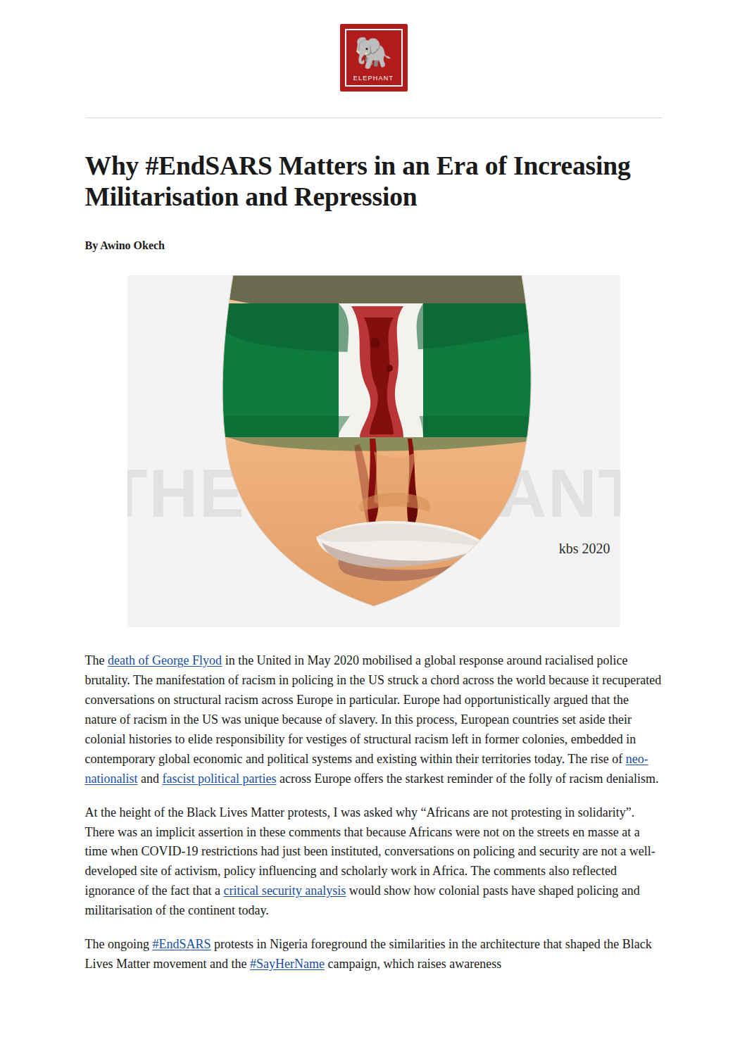🐘 Elephant
Why #EndSARS Matters in an Era of Increasing Militarisation and Repression
By Awino Okech
THE ELEPHANT kbs 2020
The death of George Flyod in the United in May 2020 mobilised a global response around racialised police brutality. The manifestation of racism in policing in the US struck a chord across the world because it recuperated conversations on structural racism across Europe in particular. Europe had opportunistically argued that the nature of racism in the US was unique because of slavery. In this process, European countries set aside their colonial histories to elide responsibility for vestiges of structural racism left in former colonies, embedded in contemporary global economic and political systems and existing within their territories today. The rise of neo-nationalist and fascist political parties across Europe offers the starkest reminder of the folly of racism denialism.
At the height of the Black Lives Matter protests, I was asked why “Africans are not protesting in solidarity”. There was an implicit assertion in these comments that because Africans were not on the streets en masse at a time when COVID-19 restrictions had just been instituted, conversations on policing and security are not a well-developed site of activism, policy influencing and scholarly work in Africa. The comments also reflected ignorance of the fact that a critical security analysis would show how colonial pasts have shaped policing and militarisation of the continent today.
The ongoing #EndSARS protests in Nigeria foreground the similarities in the architecture that shaped the Black Lives Matter movement and the #SayHerName campaign, which raises awareness